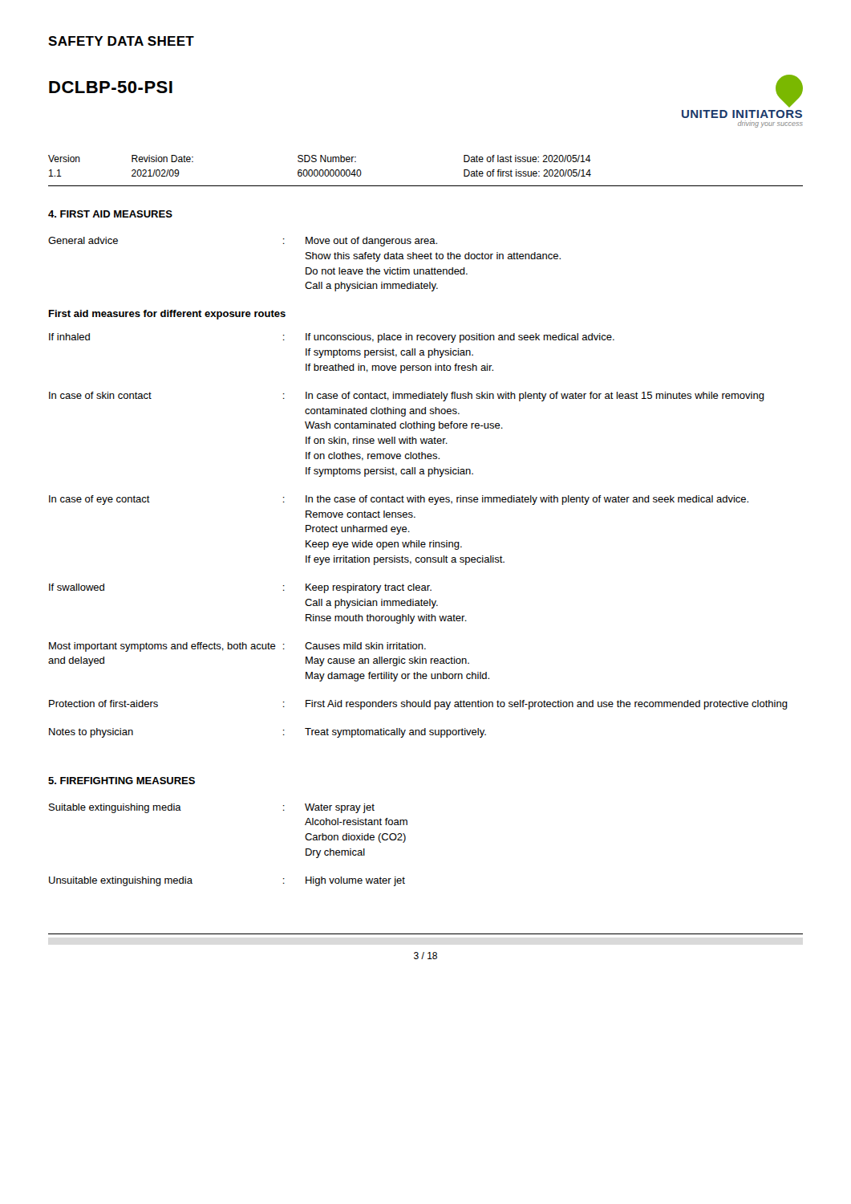SAFETY DATA SHEET
DCLBP-50-PSI
UNITED INITIATORS
driving your success
| Version 1.1 | Revision Date: 2021/02/09 | SDS Number: 600000000040 | Date of last issue: 2020/05/14 Date of first issue: 2020/05/14 |
4. FIRST AID MEASURES
| General advice | : | Move out of dangerous area. Show this safety data sheet to the doctor in attendance. Do not leave the victim unattended. Call a physician immediately. |
| First aid measures for different exposure routes |
| If inhaled | : | If unconscious, place in recovery position and seek medical advice. If symptoms persist, call a physician. If breathed in, move person into fresh air. |
| In case of skin contact | : | In case of contact, immediately flush skin with plenty of water for at least 15 minutes while removing contaminated clothing and shoes. Wash contaminated clothing before re-use. If on skin, rinse well with water. If on clothes, remove clothes. If symptoms persist, call a physician. |
| In case of eye contact | : | In the case of contact with eyes, rinse immediately with plenty of water and seek medical advice. Remove contact lenses. Protect unharmed eye. Keep eye wide open while rinsing. If eye irritation persists, consult a specialist. |
| If swallowed | : | Keep respiratory tract clear. Call a physician immediately. Rinse mouth thoroughly with water. |
| Most important symptoms and effects, both acute and delayed | : | Causes mild skin irritation. May cause an allergic skin reaction. May damage fertility or the unborn child. |
| Protection of first-aiders | : | First Aid responders should pay attention to self-protection and use the recommended protective clothing |
| Notes to physician | : | Treat symptomatically and supportively. |
5. FIREFIGHTING MEASURES
| Suitable extinguishing media | : | Water spray jet Alcohol-resistant foam Carbon dioxide (CO2) Dry chemical |
| Unsuitable extinguishing media | : | High volume water jet |
3 / 18